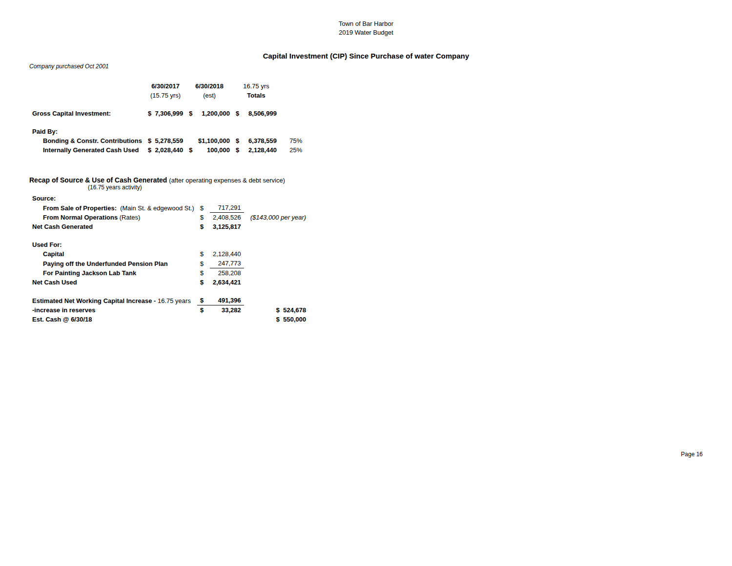Town of Bar Harbor
2019 Water Budget
Capital Investment (CIP) Since Purchase of water Company
Company purchased Oct 2001
| | 6/30/2017 | 6/30/2018 | 16.75 yrs | |
| | (15.75 yrs) | (est) | Totals | |
| Gross Capital Investment: | $ 7,306,999 | $ | 1,200,000 | $ | 8,506,999 | |
| Paid By: | |
| Bonding & Constr. Contributions | $ 5,278,559 | $1,100,000 | $ | 6,378,559 | 75% |
| Internally Generated Cash Used | $ 2,028,440 | $ | 100,000 | $ | 2,128,440 | 25% |
Recap of Source & Use of Cash Generated (after operating expenses & debt service)
(16.75 years activity)
| Source: | | | |
| From Sale of Properties: (Main St. & edgewood St.) | $ | 717,291 | |
| From Normal Operations (Rates) | $ | 2,408,526 | ($143,000 per year) |
| Net Cash Generated | $ | 3,125,817 | |
| Used For: | | | |
| Capital | $ | 2,128,440 | |
| Paying off the Underfunded Pension Plan | $ | 247,773 | |
| For Painting Jackson Lab Tank | $ | 258,208 | |
| Net Cash Used | $ | 2,634,421 | |
| Estimated Net Working Capital Increase - 16.75 years | $ | 491,396 | |
| -increase in reserves | $ | 33,282 | $ 524,678 |
| Est. Cash @ 6/30/18 | | | $ 550,000 |
Page 16